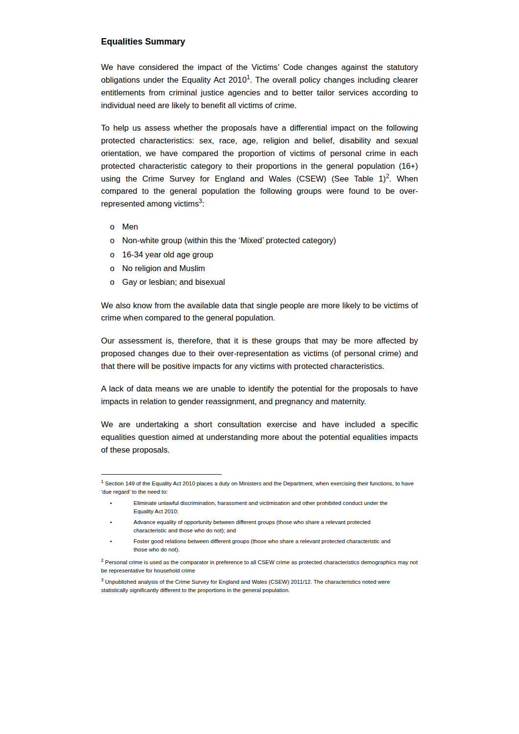Equalities Summary
We have considered the impact of the Victims’ Code changes against the statutory obligations under the Equality Act 20101. The overall policy changes including clearer entitlements from criminal justice agencies and to better tailor services according to individual need are likely to benefit all victims of crime.
To help us assess whether the proposals have a differential impact on the following protected characteristics: sex, race, age, religion and belief, disability and sexual orientation, we have compared the proportion of victims of personal crime in each protected characteristic category to their proportions in the general population (16+) using the Crime Survey for England and Wales (CSEW) (See Table 1)2. When compared to the general population the following groups were found to be over-represented among victims3:
Men
Non-white group (within this the ‘Mixed’ protected category)
16-34 year old age group
No religion and Muslim
Gay or lesbian; and bisexual
We also know from the available data that single people are more likely to be victims of crime when compared to the general population.
Our assessment is, therefore, that it is these groups that may be more affected by proposed changes due to their over-representation as victims (of personal crime) and that there will be positive impacts for any victims with protected characteristics.
A lack of data means we are unable to identify the potential for the proposals to have impacts in relation to gender reassignment, and pregnancy and maternity.
We are undertaking a short consultation exercise and have included a specific equalities question aimed at understanding more about the potential equalities impacts of these proposals.
1 Section 149 of the Equality Act 2010 places a duty on Ministers and the Department, when exercising their functions, to have ‘due regard’ to the need to:
•Eliminate unlawful discrimination, harassment and victimisation and other prohibited conduct under theEquality Act 2010;
•Advance equality of opportunity between different groups (those who share a relevant protectedcharacteristic and those who do not); and
•Foster good relations between different groups (those who share a relevant protected characteristic andthose who do not).
2 Personal crime is used as the comparator in preference to all CSEW crime as protected characteristics demographics may not be representative for household crime
3 Unpublished analysis of the Crime Survey for England and Wales (CSEW) 2011/12. The characteristics noted were statistically significantly different to the proportions in the general population.